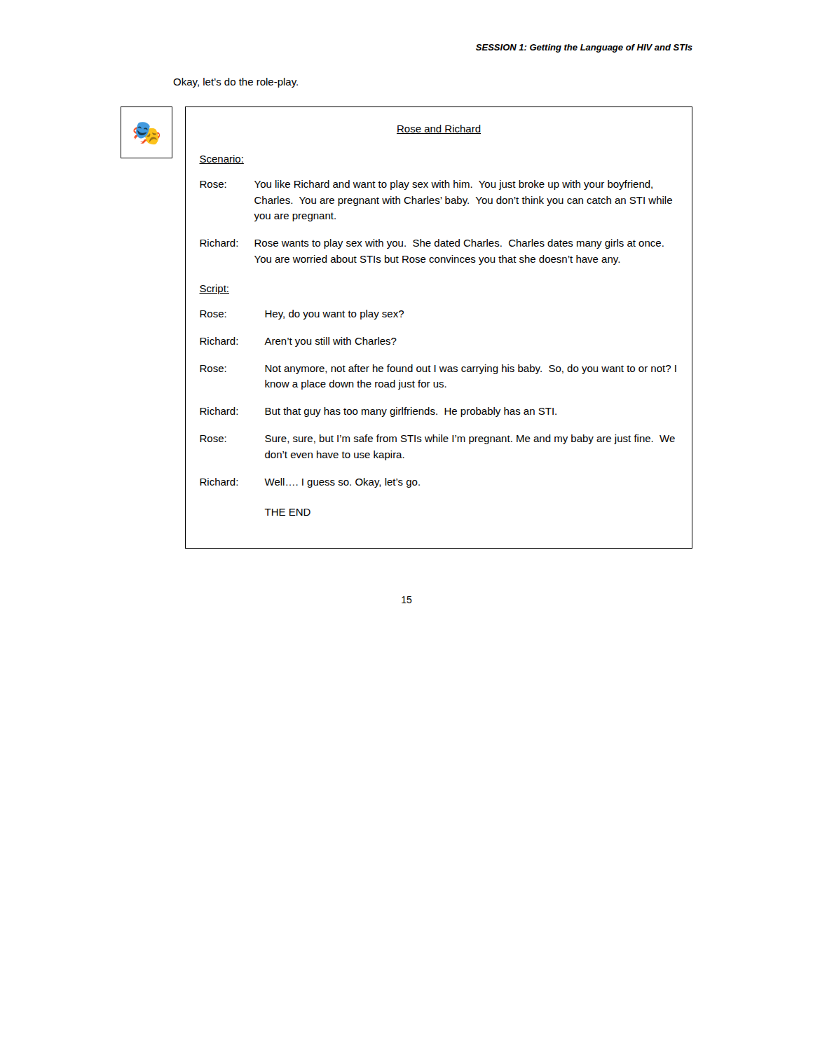SESSION 1: Getting the Language of HIV and STIs
Okay, let’s do the role-play.
🎭
Rose and Richard
Scenario:
Rose:
You like Richard and want to play sex with him. You just broke up with your boyfriend, Charles. You are pregnant with Charles’ baby. You don’t think you can catch an STI while you are pregnant.
Richard:
Rose wants to play sex with you. She dated Charles. Charles dates many girls at once. You are worried about STIs but Rose convinces you that she doesn’t have any.
Script:
Rose:
Hey, do you want to play sex?
Richard:
Aren’t you still with Charles?
Rose:
Not anymore, not after he found out I was carrying his baby. So, do you want to or not? I know a place down the road just for us.
Richard:
But that guy has too many girlfriends. He probably has an STI.
Rose:
Sure, sure, but I’m safe from STIs while I’m pregnant. Me and my baby are just fine. We don’t even have to use kapira.
Richard:
Well…. I guess so. Okay, let’s go.
THE END
15